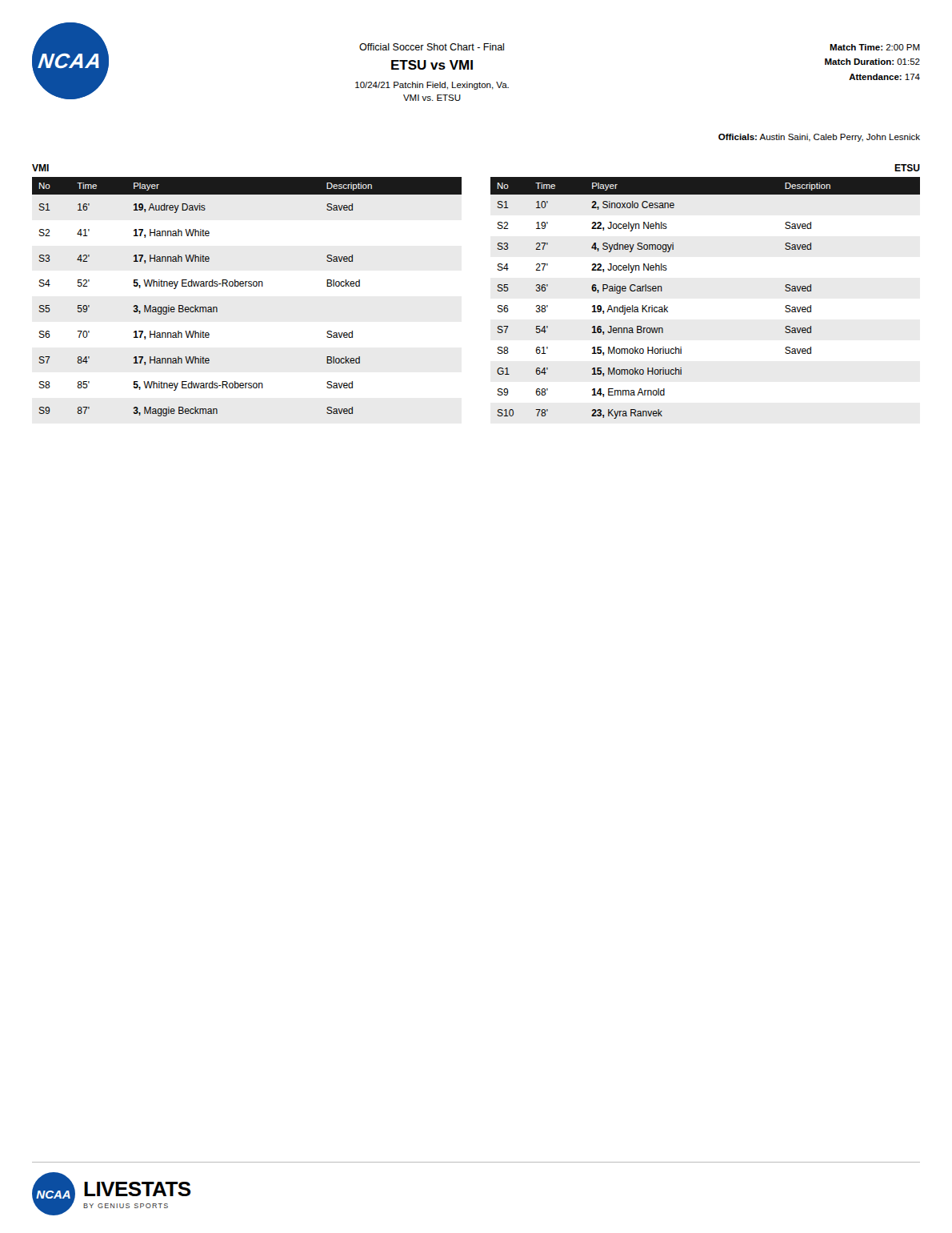NCAA
Official Soccer Shot Chart - Final
ETSU vs VMI
10/24/21 Patchin Field, Lexington, Va.
VMI vs. ETSU
Match Time: 2:00 PM
Match Duration: 01:52
Attendance: 174
Officials: Austin Saini, Caleb Perry, John Lesnick
VMI
ETSU
| No | Time | Player | Description |
| --- | --- | --- | --- |
| S1 | 16' | 19, Audrey Davis | Saved |
| S2 | 41' | 17, Hannah White | |
| S3 | 42' | 17, Hannah White | Saved |
| S4 | 52' | 5, Whitney Edwards-Roberson | Blocked |
| S5 | 59' | 3, Maggie Beckman | |
| S6 | 70' | 17, Hannah White | Saved |
| S7 | 84' | 17, Hannah White | Blocked |
| S8 | 85' | 5, Whitney Edwards-Roberson | Saved |
| S9 | 87' | 3, Maggie Beckman | Saved |
| No | Time | Player | Description |
| --- | --- | --- | --- |
| S1 | 10' | 2, Sinoxolo Cesane | |
| S2 | 19' | 22, Jocelyn Nehls | Saved |
| S3 | 27' | 4, Sydney Somogyi | Saved |
| S4 | 27' | 22, Jocelyn Nehls | |
| S5 | 36' | 6, Paige Carlsen | Saved |
| S6 | 38' | 19, Andjela Kricak | Saved |
| S7 | 54' | 16, Jenna Brown | Saved |
| S8 | 61' | 15, Momoko Horiuchi | Saved |
| G1 | 64' | 15, Momoko Horiuchi | |
| S9 | 68' | 14, Emma Arnold | |
| S10 | 78' | 23, Kyra Ranvek | |
NCAA
LIVESTATS
BY GENIUS SPORTS